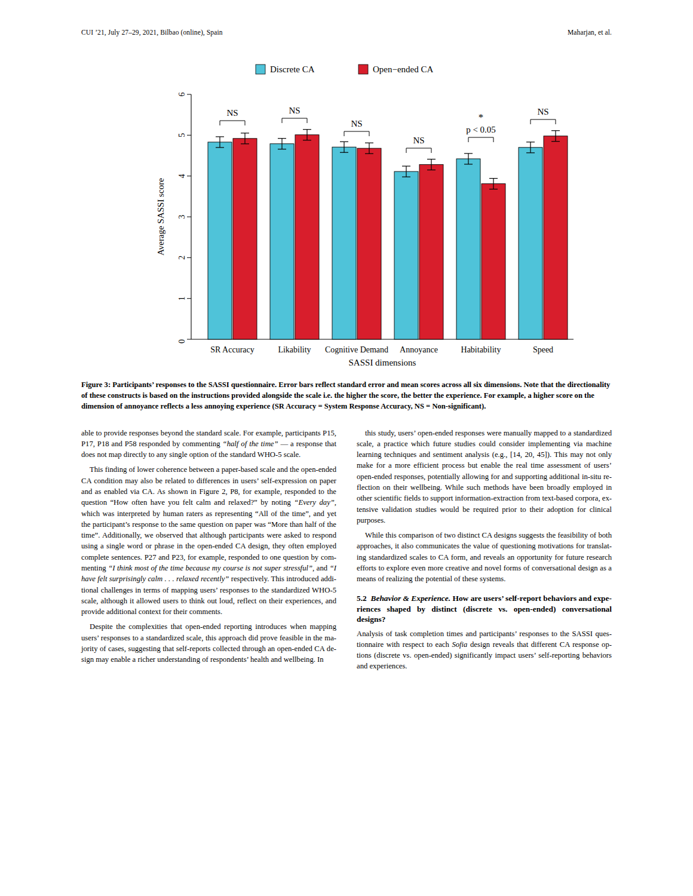CUI ’21, July 27–29, 2021, Bilbao (online), Spain
Maharjan, et al.
Discrete CA Open−ended CA 0 1 2 3 4 5 6 Average SASSI score Group 1: SR Accuracy D=4.83 O=4.92 NS NS NS NS p < 0.05 * NS SR Accuracy Likability Cognitive Demand Annoyance Habitability Speed SASSI dimensions
Figure 3: Participants’ responses to the SASSI questionnaire. Error bars reflect standard error and mean scores across all six dimensions. Note that the directionality of these constructs is based on the instructions provided alongside the scale i.e. the higher the score, the better the experience. For example, a higher score on the dimension of annoyance reflects a less annoying experience (SR Accuracy = System Response Accuracy, NS = Non-significant).
able to provide responses beyond the standard scale. For example, participants P15, P17, P18 and P58 responded by commenting “half of the time” — a response that does not map directly to any single option of the standard WHO-5 scale.
This finding of lower coherence between a paper-based scale and the open-ended CA condition may also be related to differences in users’ self-expression on paper and as enabled via CA. As shown in Figure 2, P8, for example, responded to the question “How often have you felt calm and relaxed?” by noting “Every day”, which was interpreted by human raters as representing “All of the time”, and yet the participant’s response to the same question on paper was “More than half of the time”. Additionally, we observed that although participants were asked to respond using a single word or phrase in the open-ended CA design, they often employed complete sentences. P27 and P23, for example, responded to one question by commenting “I think most of the time because my course is not super stressful”, and “I have felt surprisingly calm . . . relaxed recently” respectively. This introduced additional challenges in terms of mapping users’ responses to the standardized WHO-5 scale, although it allowed users to think out loud, reflect on their experiences, and provide additional context for their comments.
Despite the complexities that open-ended reporting introduces when mapping users’ responses to a standardized scale, this approach did prove feasible in the majority of cases, suggesting that self-reports collected through an open-ended CA design may enable a richer understanding of respondents’ health and wellbeing. In
this study, users’ open-ended responses were manually mapped to a standardized scale, a practice which future studies could consider implementing via machine learning techniques and sentiment analysis (e.g., [14, 20, 45]). This may not only make for a more efficient process but enable the real time assessment of users’ open-ended responses, potentially allowing for and supporting additional in-situ reflection on their wellbeing. While such methods have been broadly employed in other scientific fields to support information-extraction from text-based corpora, extensive validation studies would be required prior to their adoption for clinical purposes.
While this comparison of two distinct CA designs suggests the feasibility of both approaches, it also communicates the value of questioning motivations for translating standardized scales to CA form, and reveals an opportunity for future research efforts to explore even more creative and novel forms of conversational design as a means of realizing the potential of these systems.
5.2 Behavior & Experience. How are users’ self-report behaviors and experiences shaped by distinct (discrete vs. open-ended) conversational designs?
Analysis of task completion times and participants’ responses to the SASSI questionnaire with respect to each Sofia design reveals that different CA response options (discrete vs. open-ended) significantly impact users’ self-reporting behaviors and experiences.